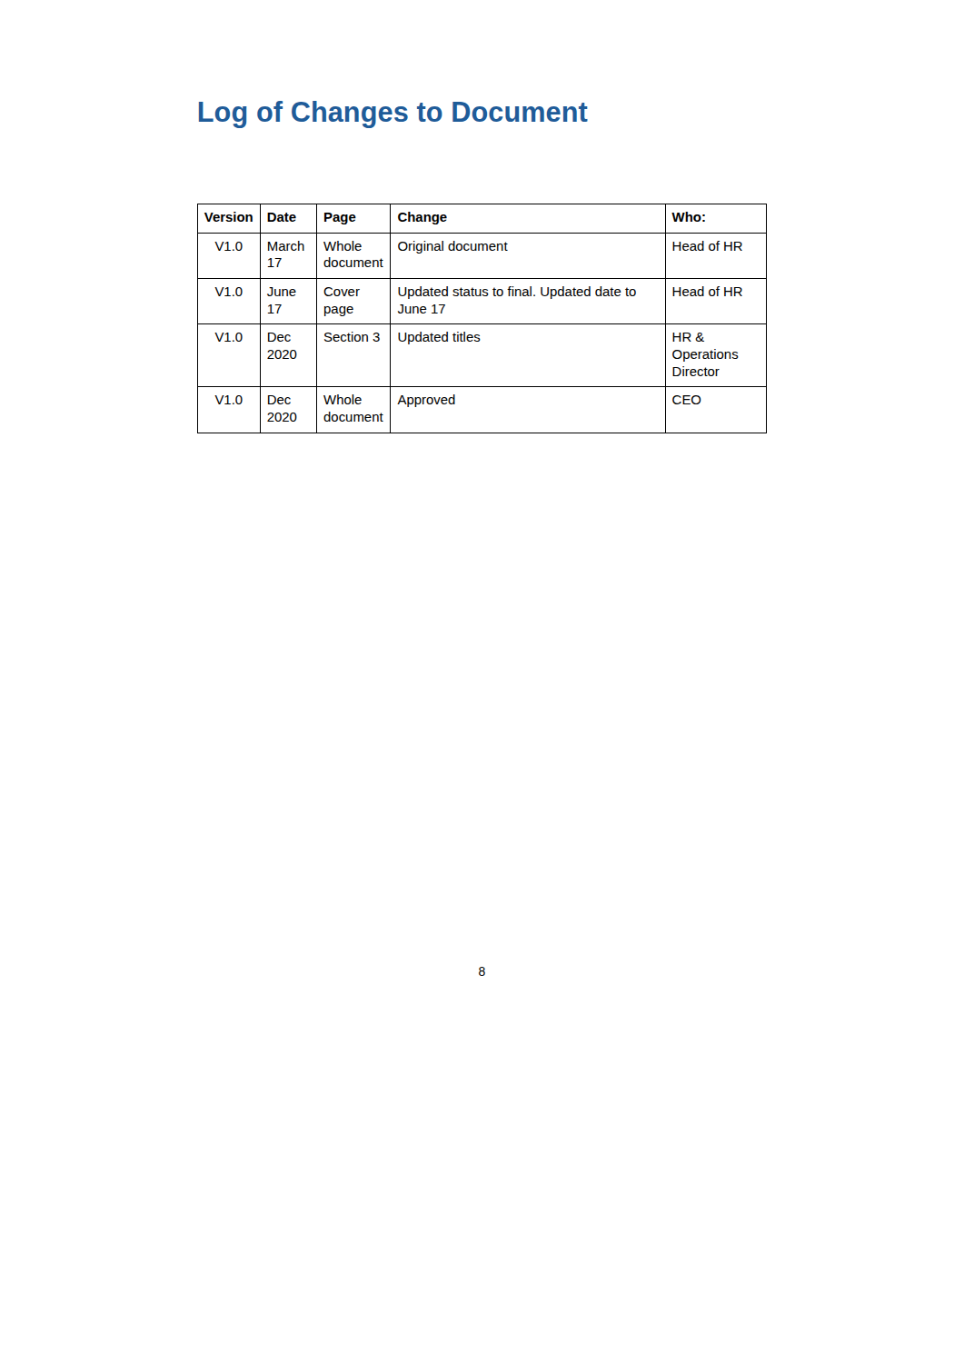Log of Changes to Document
| Version | Date | Page | Change | Who: |
| --- | --- | --- | --- | --- |
| V1.0 | March 17 | Whole document | Original document | Head of HR |
| V1.0 | June 17 | Cover page | Updated status to final. Updated date to June 17 | Head of HR |
| V1.0 | Dec 2020 | Section 3 | Updated titles | HR & Operations Director |
| V1.0 | Dec 2020 | Whole document | Approved | CEO |
8